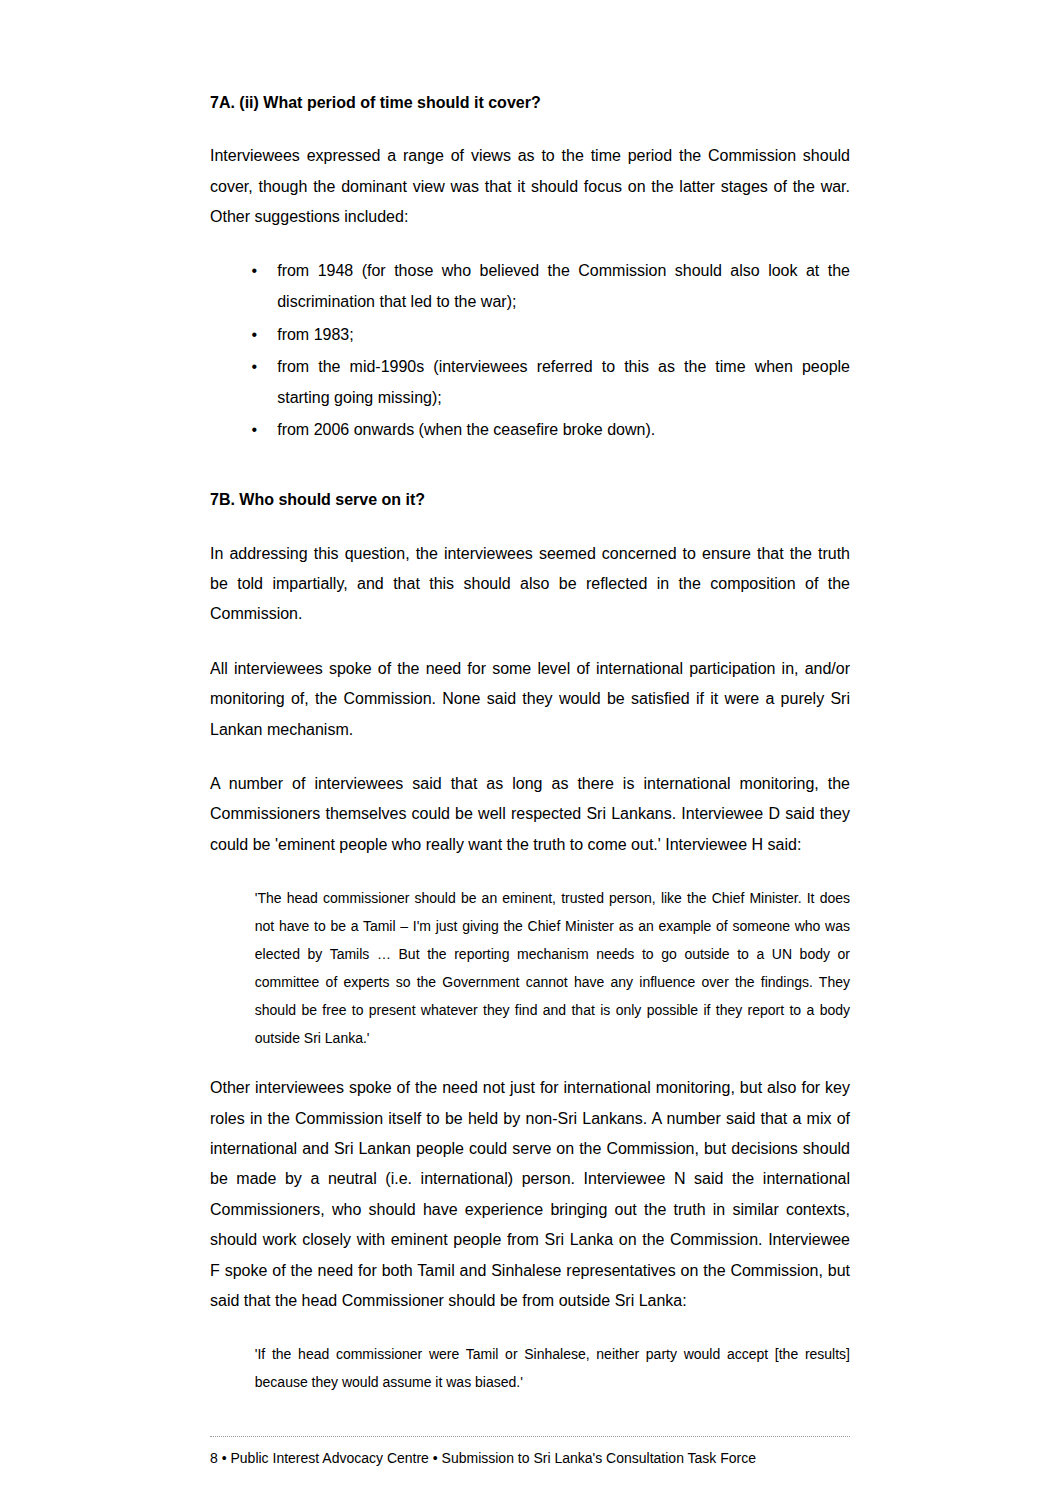7A. (ii) What period of time should it cover?
Interviewees expressed a range of views as to the time period the Commission should cover, though the dominant view was that it should focus on the latter stages of the war. Other suggestions included:
from 1948 (for those who believed the Commission should also look at the discrimination that led to the war);
from 1983;
from the mid-1990s (interviewees referred to this as the time when people starting going missing);
from 2006 onwards (when the ceasefire broke down).
7B. Who should serve on it?
In addressing this question, the interviewees seemed concerned to ensure that the truth be told impartially, and that this should also be reflected in the composition of the Commission.
All interviewees spoke of the need for some level of international participation in, and/or monitoring of, the Commission. None said they would be satisfied if it were a purely Sri Lankan mechanism.
A number of interviewees said that as long as there is international monitoring, the Commissioners themselves could be well respected Sri Lankans. Interviewee D said they could be 'eminent people who really want the truth to come out.' Interviewee H said:
'The head commissioner should be an eminent, trusted person, like the Chief Minister. It does not have to be a Tamil – I'm just giving the Chief Minister as an example of someone who was elected by Tamils … But the reporting mechanism needs to go outside to a UN body or committee of experts so the Government cannot have any influence over the findings. They should be free to present whatever they find and that is only possible if they report to a body outside Sri Lanka.'
Other interviewees spoke of the need not just for international monitoring, but also for key roles in the Commission itself to be held by non-Sri Lankans. A number said that a mix of international and Sri Lankan people could serve on the Commission, but decisions should be made by a neutral (i.e. international) person. Interviewee N said the international Commissioners, who should have experience bringing out the truth in similar contexts, should work closely with eminent people from Sri Lanka on the Commission. Interviewee F spoke of the need for both Tamil and Sinhalese representatives on the Commission, but said that the head Commissioner should be from outside Sri Lanka:
'If the head commissioner were Tamil or Sinhalese, neither party would accept [the results] because they would assume it was biased.'
8 • Public Interest Advocacy Centre • Submission to Sri Lanka's Consultation Task Force